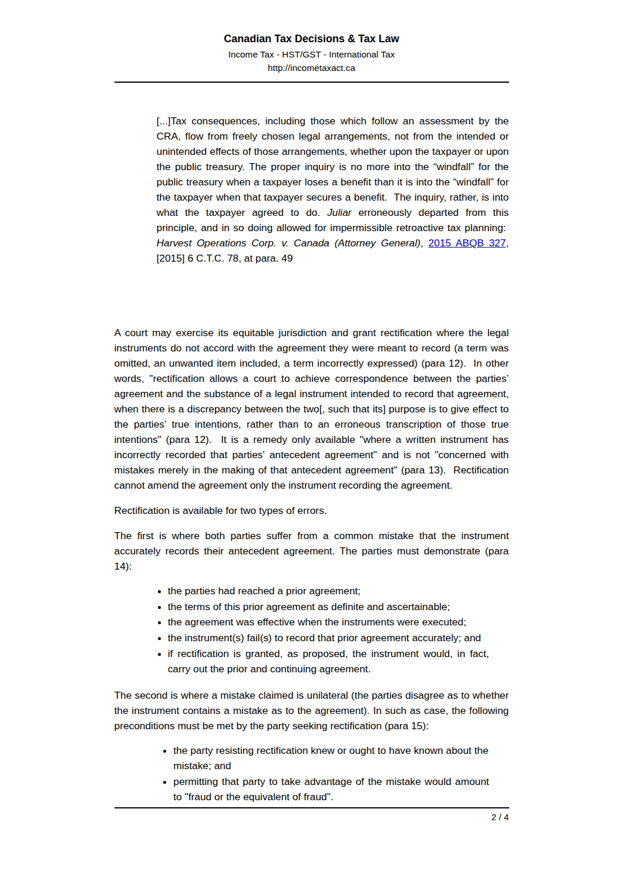Canadian Tax Decisions & Tax Law
Income Tax - HST/GST - International Tax
http://incometaxact.ca
[...]Tax consequences, including those which follow an assessment by the CRA, flow from freely chosen legal arrangements, not from the intended or unintended effects of those arrangements, whether upon the taxpayer or upon the public treasury. The proper inquiry is no more into the “windfall” for the public treasury when a taxpayer loses a benefit than it is into the “windfall” for the taxpayer when that taxpayer secures a benefit. The inquiry, rather, is into what the taxpayer agreed to do. Juliar erroneously departed from this principle, and in so doing allowed for impermissible retroactive tax planning: Harvest Operations Corp. v. Canada (Attorney General), 2015 ABQB 327, [2015] 6 C.T.C. 78, at para. 49
A court may exercise its equitable jurisdiction and grant rectification where the legal instruments do not accord with the agreement they were meant to record (a term was omitted, an unwanted item included, a term incorrectly expressed) (para 12). In other words, "rectification allows a court to achieve correspondence between the parties’ agreement and the substance of a legal instrument intended to record that agreement, when there is a discrepancy between the two[, such that its] purpose is to give effect to the parties’ true intentions, rather than to an erroneous transcription of those true intentions" (para 12). It is a remedy only available "where a written instrument has incorrectly recorded that parties' antecedent agreement" and is not "concerned with mistakes merely in the making of that antecedent agreement" (para 13). Rectification cannot amend the agreement only the instrument recording the agreement.
Rectification is available for two types of errors.
The first is where both parties suffer from a common mistake that the instrument accurately records their antecedent agreement. The parties must demonstrate (para 14):
the parties had reached a prior agreement;
the terms of this prior agreement as definite and ascertainable;
the agreement was effective when the instruments were executed;
the instrument(s) fail(s) to record that prior agreement accurately; and
if rectification is granted, as proposed, the instrument would, in fact, carry out the prior and continuing agreement.
The second is where a mistake claimed is unilateral (the parties disagree as to whether the instrument contains a mistake as to the agreement). In such as case, the following preconditions must be met by the party seeking rectification (para 15):
the party resisting rectification knew or ought to have known about the mistake; and
permitting that party to take advantage of the mistake would amount to "fraud or the equivalent of fraud".
2 / 4